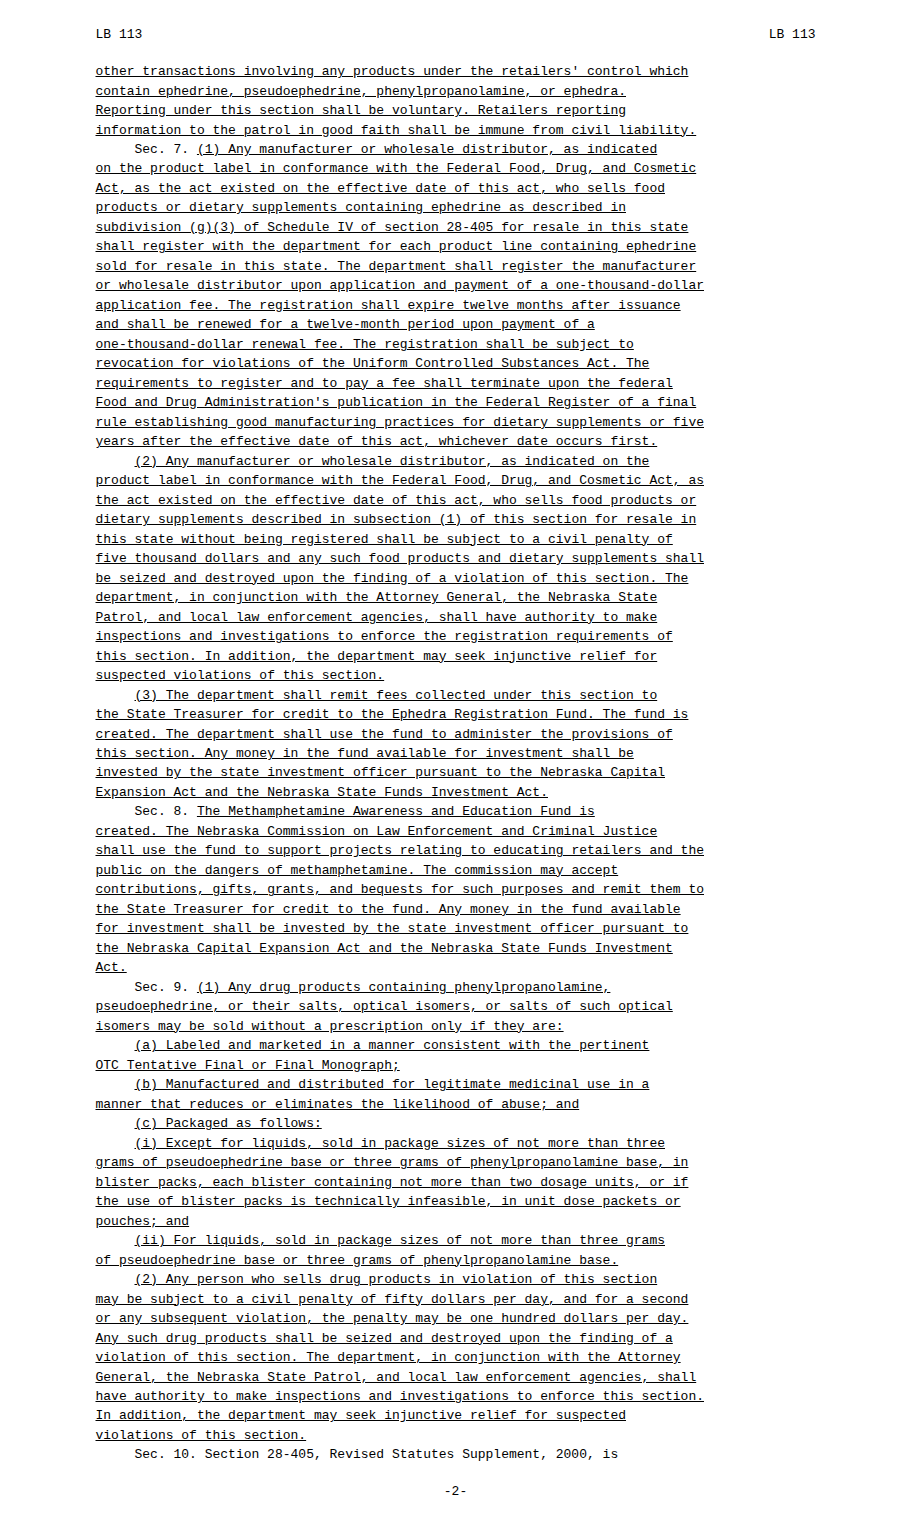LB 113 LB 113
other transactions involving any products under the retailers' control which
contain ephedrine, pseudoephedrine, phenylpropanolamine, or ephedra.
Reporting under this section shall be voluntary. Retailers reporting
information to the patrol in good faith shall be immune from civil liability.
Sec. 7. (1) Any manufacturer or wholesale distributor, as indicated
on the product label in conformance with the Federal Food, Drug, and Cosmetic
Act, as the act existed on the effective date of this act, who sells food
products or dietary supplements containing ephedrine as described in
subdivision (g)(3) of Schedule IV of section 28-405 for resale in this state
shall register with the department for each product line containing ephedrine
sold for resale in this state. The department shall register the manufacturer
or wholesale distributor upon application and payment of a one-thousand-dollar
application fee. The registration shall expire twelve months after issuance
and shall be renewed for a twelve-month period upon payment of a
one-thousand-dollar renewal fee. The registration shall be subject to
revocation for violations of the Uniform Controlled Substances Act. The
requirements to register and to pay a fee shall terminate upon the federal
Food and Drug Administration's publication in the Federal Register of a final
rule establishing good manufacturing practices for dietary supplements or five
years after the effective date of this act, whichever date occurs first.
(2) Any manufacturer or wholesale distributor, as indicated on the
product label in conformance with the Federal Food, Drug, and Cosmetic Act, as
the act existed on the effective date of this act, who sells food products or
dietary supplements described in subsection (1) of this section for resale in
this state without being registered shall be subject to a civil penalty of
five thousand dollars and any such food products and dietary supplements shall
be seized and destroyed upon the finding of a violation of this section. The
department, in conjunction with the Attorney General, the Nebraska State
Patrol, and local law enforcement agencies, shall have authority to make
inspections and investigations to enforce the registration requirements of
this section. In addition, the department may seek injunctive relief for
suspected violations of this section.
(3) The department shall remit fees collected under this section to
the State Treasurer for credit to the Ephedra Registration Fund. The fund is
created. The department shall use the fund to administer the provisions of
this section. Any money in the fund available for investment shall be
invested by the state investment officer pursuant to the Nebraska Capital
Expansion Act and the Nebraska State Funds Investment Act.
Sec. 8. The Methamphetamine Awareness and Education Fund is
created. The Nebraska Commission on Law Enforcement and Criminal Justice
shall use the fund to support projects relating to educating retailers and the
public on the dangers of methamphetamine. The commission may accept
contributions, gifts, grants, and bequests for such purposes and remit them to
the State Treasurer for credit to the fund. Any money in the fund available
for investment shall be invested by the state investment officer pursuant to
the Nebraska Capital Expansion Act and the Nebraska State Funds Investment
Act.
Sec. 9. (1) Any drug products containing phenylpropanolamine,
pseudoephedrine, or their salts, optical isomers, or salts of such optical
isomers may be sold without a prescription only if they are:
(a) Labeled and marketed in a manner consistent with the pertinent
OTC Tentative Final or Final Monograph;
(b) Manufactured and distributed for legitimate medicinal use in a
manner that reduces or eliminates the likelihood of abuse; and
(c) Packaged as follows:
(i) Except for liquids, sold in package sizes of not more than three
grams of pseudoephedrine base or three grams of phenylpropanolamine base, in
blister packs, each blister containing not more than two dosage units, or if
the use of blister packs is technically infeasible, in unit dose packets or
pouches; and
(ii) For liquids, sold in package sizes of not more than three grams
of pseudoephedrine base or three grams of phenylpropanolamine base.
(2) Any person who sells drug products in violation of this section
may be subject to a civil penalty of fifty dollars per day, and for a second
or any subsequent violation, the penalty may be one hundred dollars per day.
Any such drug products shall be seized and destroyed upon the finding of a
violation of this section. The department, in conjunction with the Attorney
General, the Nebraska State Patrol, and local law enforcement agencies, shall
have authority to make inspections and investigations to enforce this section.
In addition, the department may seek injunctive relief for suspected
violations of this section.
Sec. 10. Section 28-405, Revised Statutes Supplement, 2000, is
-2-